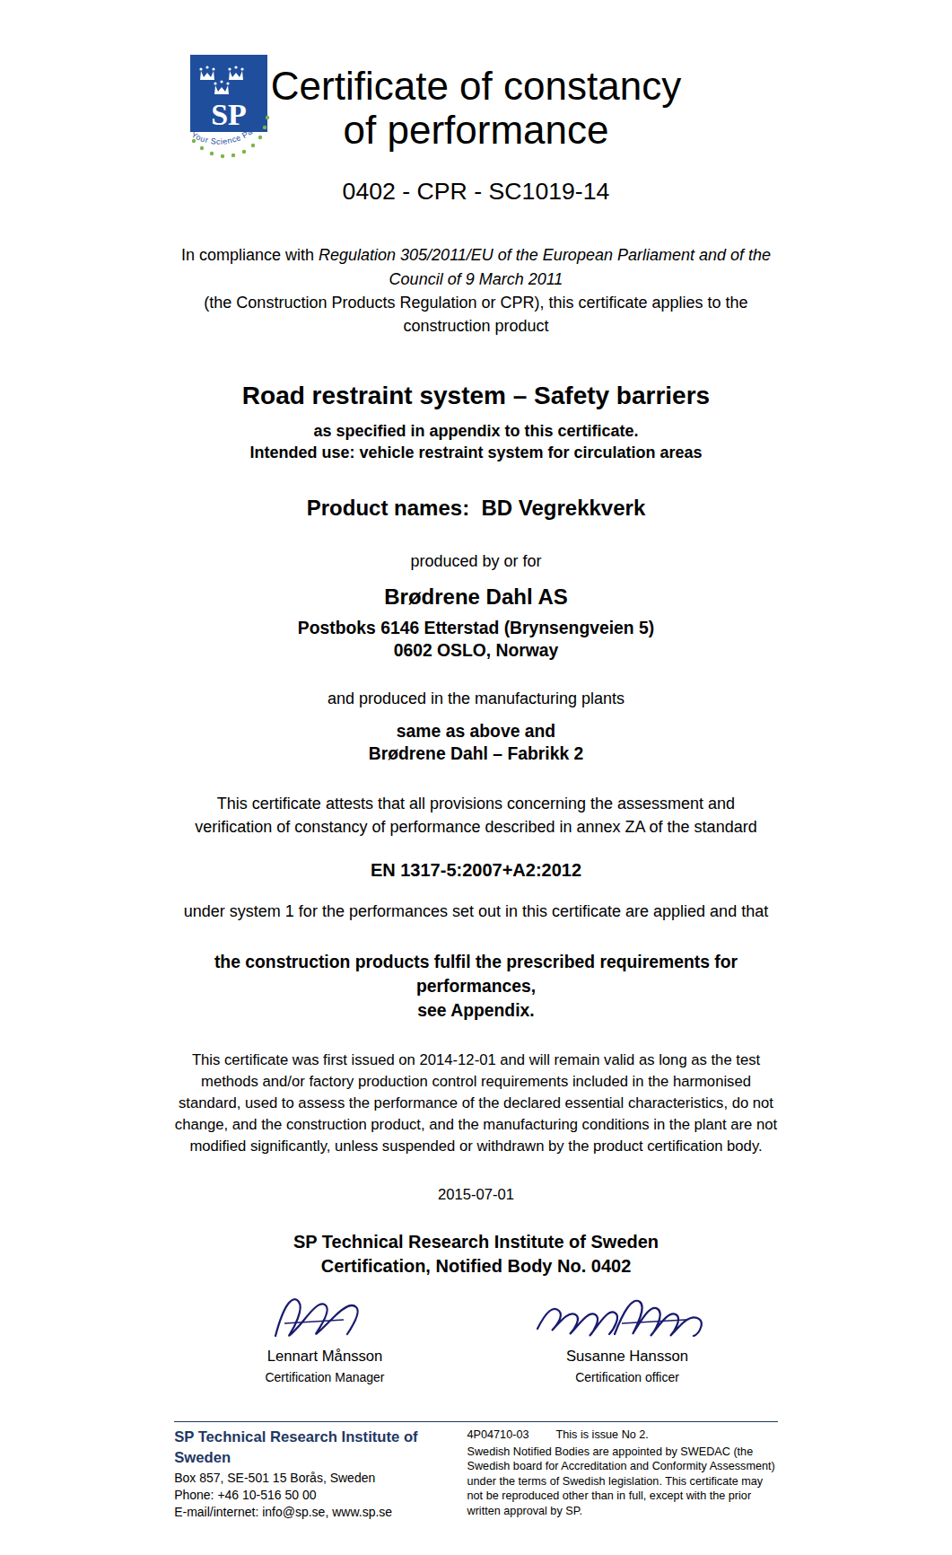SP Your Science Partner
Certificate of constancy
of performance
0402 - CPR - SC1019-14
In compliance with Regulation 305/2011/EU of the European Parliament and of the Council of 9 March 2011
(the Construction Products Regulation or CPR), this certificate applies to the construction product
Road restraint system – Safety barriers
as specified in appendix to this certificate.
Intended use: vehicle restraint system for circulation areas
Product names: BD Vegrekkverk
produced by or for
Brødrene Dahl AS
Postboks 6146 Etterstad (Brynsengveien 5)
0602 OSLO, Norway
and produced in the manufacturing plants
same as above and
Brødrene Dahl – Fabrikk 2
This certificate attests that all provisions concerning the assessment and
verification of constancy of performance described in annex ZA of the standard
EN 1317-5:2007+A2:2012
under system 1 for the performances set out in this certificate are applied and that
the construction products fulfil the prescribed requirements for performances,
see Appendix.
This certificate was first issued on 2014-12-01 and will remain valid as long as the test methods and/or factory production control requirements included in the harmonised standard, used to assess the performance of the declared essential characteristics, do not change, and the construction product, and the manufacturing conditions in the plant are not modified significantly, unless suspended or withdrawn by the product certification body.
2015-07-01
SP Technical Research Institute of Sweden
Certification, Notified Body No. 0402
Lennart Månsson
Certification Manager
Susanne Hansson
Certification officer
SP Technical Research Institute of Sweden Box 857, SE-501 15 Borås, Sweden
Phone: +46 10-516 50 00
E-mail/internet: info@sp.se, www.sp.se
4P04710-03 This is issue No 2.
Swedish Notified Bodies are appointed by SWEDAC (the Swedish board for Accreditation and Conformity Assessment) under the terms of Swedish legislation. This certificate may not be reproduced other than in full, except with the prior written approval by SP.